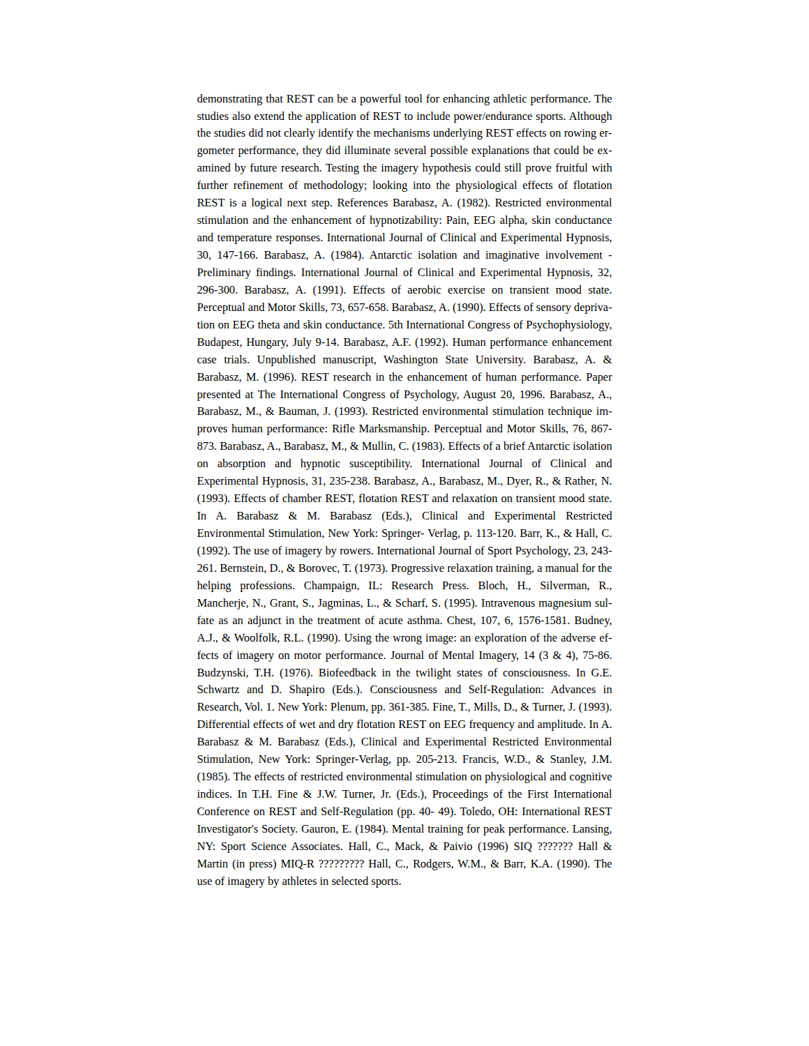demonstrating that REST can be a powerful tool for enhancing athletic performance. The studies also extend the application of REST to include power/endurance sports. Although the studies did not clearly identify the mechanisms underlying REST effects on rowing ergometer performance, they did illuminate several possible explanations that could be examined by future research. Testing the imagery hypothesis could still prove fruitful with further refinement of methodology; looking into the physiological effects of flotation REST is a logical next step. References Barabasz, A. (1982). Restricted environmental stimulation and the enhancement of hypnotizability: Pain, EEG alpha, skin conductance and temperature responses. International Journal of Clinical and Experimental Hypnosis, 30, 147-166. Barabasz, A. (1984). Antarctic isolation and imaginative involvement - Preliminary findings. International Journal of Clinical and Experimental Hypnosis, 32, 296-300. Barabasz, A. (1991). Effects of aerobic exercise on transient mood state. Perceptual and Motor Skills, 73, 657-658. Barabasz, A. (1990). Effects of sensory deprivation on EEG theta and skin conductance. 5th International Congress of Psychophysiology, Budapest, Hungary, July 9-14. Barabasz, A.F. (1992). Human performance enhancement case trials. Unpublished manuscript, Washington State University. Barabasz, A. & Barabasz, M. (1996). REST research in the enhancement of human performance. Paper presented at The International Congress of Psychology, August 20, 1996. Barabasz, A., Barabasz, M., & Bauman, J. (1993). Restricted environmental stimulation technique improves human performance: Rifle Marksmanship. Perceptual and Motor Skills, 76, 867-873. Barabasz, A., Barabasz, M., & Mullin, C. (1983). Effects of a brief Antarctic isolation on absorption and hypnotic susceptibility. International Journal of Clinical and Experimental Hypnosis, 31, 235-238. Barabasz, A., Barabasz, M., Dyer, R., & Rather, N. (1993). Effects of chamber REST, flotation REST and relaxation on transient mood state. In A. Barabasz & M. Barabasz (Eds.), Clinical and Experimental Restricted Environmental Stimulation, New York: Springer- Verlag, p. 113-120. Barr, K., & Hall, C. (1992). The use of imagery by rowers. International Journal of Sport Psychology, 23, 243-261. Bernstein, D., & Borovec, T. (1973). Progressive relaxation training, a manual for the helping professions. Champaign, IL: Research Press. Bloch, H., Silverman, R., Mancherje, N., Grant, S., Jagminas, L., & Scharf, S. (1995). Intravenous magnesium sulfate as an adjunct in the treatment of acute asthma. Chest, 107, 6, 1576-1581. Budney, A.J., & Woolfolk, R.L. (1990). Using the wrong image: an exploration of the adverse effects of imagery on motor performance. Journal of Mental Imagery, 14 (3 & 4), 75-86. Budzynski, T.H. (1976). Biofeedback in the twilight states of consciousness. In G.E. Schwartz and D. Shapiro (Eds.). Consciousness and Self-Regulation: Advances in Research, Vol. 1. New York: Plenum, pp. 361-385. Fine, T., Mills, D., & Turner, J. (1993). Differential effects of wet and dry flotation REST on EEG frequency and amplitude. In A. Barabasz & M. Barabasz (Eds.), Clinical and Experimental Restricted Environmental Stimulation, New York: Springer-Verlag, pp. 205-213. Francis, W.D., & Stanley, J.M. (1985). The effects of restricted environmental stimulation on physiological and cognitive indices. In T.H. Fine & J.W. Turner, Jr. (Eds.), Proceedings of the First International Conference on REST and Self-Regulation (pp. 40- 49). Toledo, OH: International REST Investigator's Society. Gauron, E. (1984). Mental training for peak performance. Lansing, NY: Sport Science Associates. Hall, C., Mack, & Paivio (1996) SIQ ??????? Hall & Martin (in press) MIQ-R ????????? Hall, C., Rodgers, W.M., & Barr, K.A. (1990). The use of imagery by athletes in selected sports.